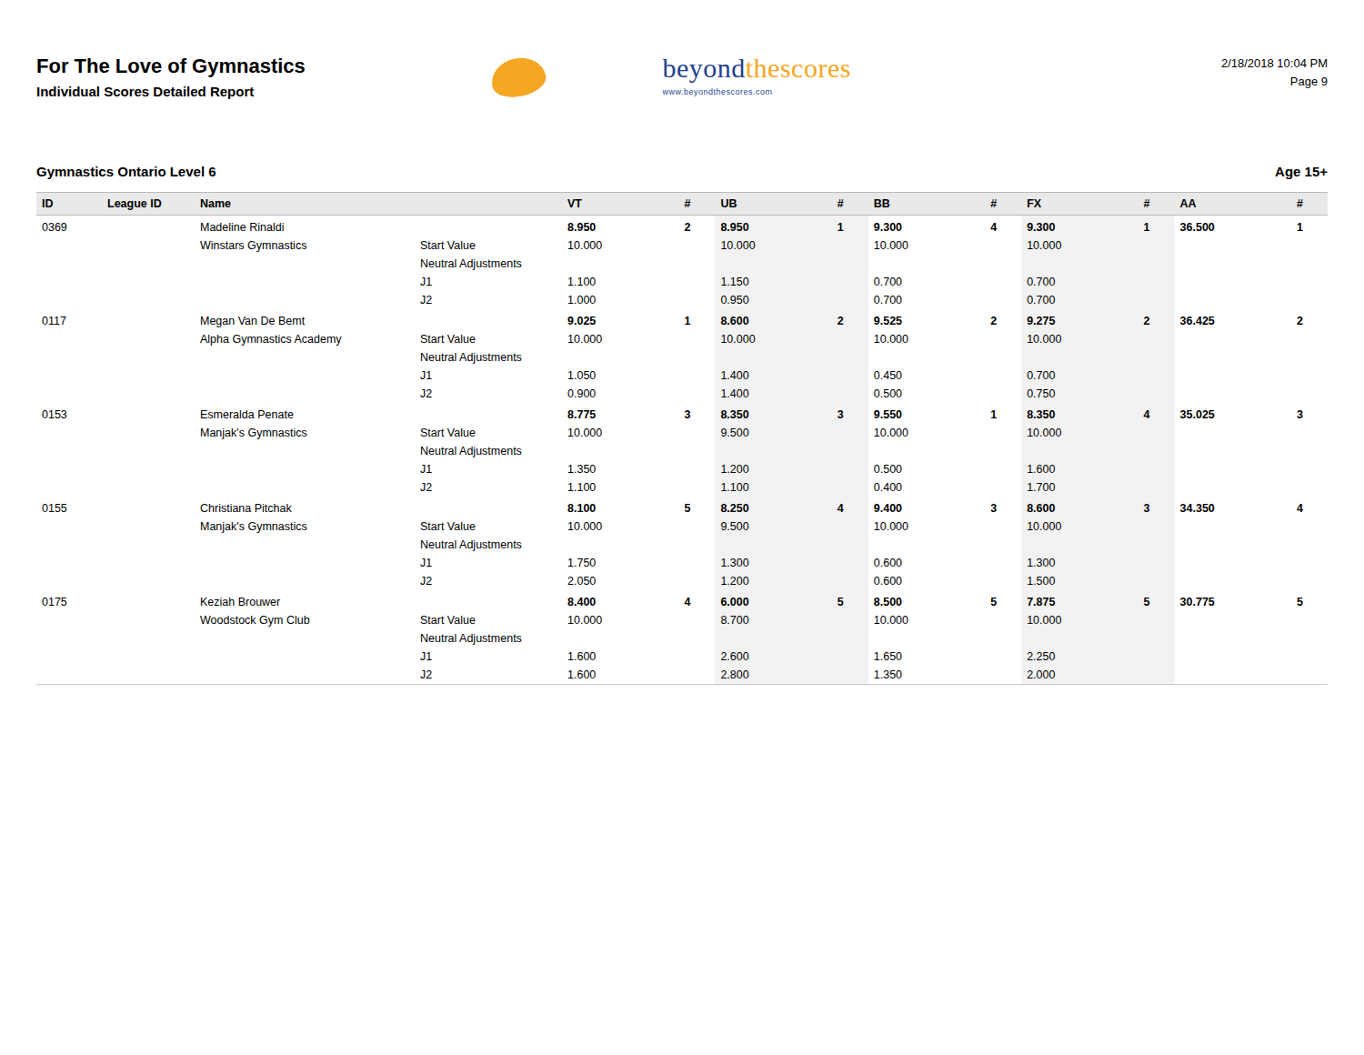For The Love of Gymnastics
Individual Scores Detailed Report
beyondthescores
www.beyondthescores.com
2/18/2018 10:04 PM
Page 9
Gymnastics Ontario Level 6
Age 15+
| ID | League ID | Name | | VT | # | UB | # | BB | # | FX | # | AA | # |
| --- | --- | --- | --- | --- | --- | --- | --- | --- | --- | --- | --- | --- | --- |
| 0369 | | Madeline Rinaldi | | 8.950 | 2 | 8.950 | 1 | 9.300 | 4 | 9.300 | 1 | 36.500 | 1 |
| | | Winstars Gymnastics | Start Value | 10.000 | | 10.000 | | 10.000 | | 10.000 | | | |
| | | | Neutral Adjustments | | | | | | | | | | |
| | | | J1 | 1.100 | | 1.150 | | 0.700 | | 0.700 | | | |
| | | | J2 | 1.000 | | 0.950 | | 0.700 | | 0.700 | | | |
| 0117 | | Megan Van De Bemt | | 9.025 | 1 | 8.600 | 2 | 9.525 | 2 | 9.275 | 2 | 36.425 | 2 |
| | | Alpha Gymnastics Academy | Start Value | 10.000 | | 10.000 | | 10.000 | | 10.000 | | | |
| | | | Neutral Adjustments | | | | | | | | | | |
| | | | J1 | 1.050 | | 1.400 | | 0.450 | | 0.700 | | | |
| | | | J2 | 0.900 | | 1.400 | | 0.500 | | 0.750 | | | |
| 0153 | | Esmeralda Penate | | 8.775 | 3 | 8.350 | 3 | 9.550 | 1 | 8.350 | 4 | 35.025 | 3 |
| | | Manjak's Gymnastics | Start Value | 10.000 | | 9.500 | | 10.000 | | 10.000 | | | |
| | | | Neutral Adjustments | | | | | | | | | | |
| | | | J1 | 1.350 | | 1.200 | | 0.500 | | 1.600 | | | |
| | | | J2 | 1.100 | | 1.100 | | 0.400 | | 1.700 | | | |
| 0155 | | Christiana Pitchak | | 8.100 | 5 | 8.250 | 4 | 9.400 | 3 | 8.600 | 3 | 34.350 | 4 |
| | | Manjak's Gymnastics | Start Value | 10.000 | | 9.500 | | 10.000 | | 10.000 | | | |
| | | | Neutral Adjustments | | | | | | | | | | |
| | | | J1 | 1.750 | | 1.300 | | 0.600 | | 1.300 | | | |
| | | | J2 | 2.050 | | 1.200 | | 0.600 | | 1.500 | | | |
| 0175 | | Keziah Brouwer | | 8.400 | 4 | 6.000 | 5 | 8.500 | 5 | 7.875 | 5 | 30.775 | 5 |
| | | Woodstock Gym Club | Start Value | 10.000 | | 8.700 | | 10.000 | | 10.000 | | | |
| | | | Neutral Adjustments | | | | | | | | | | |
| | | | J1 | 1.600 | | 2.600 | | 1.650 | | 2.250 | | | |
| | | | J2 | 1.600 | | 2.800 | | 1.350 | | 2.000 | | | |